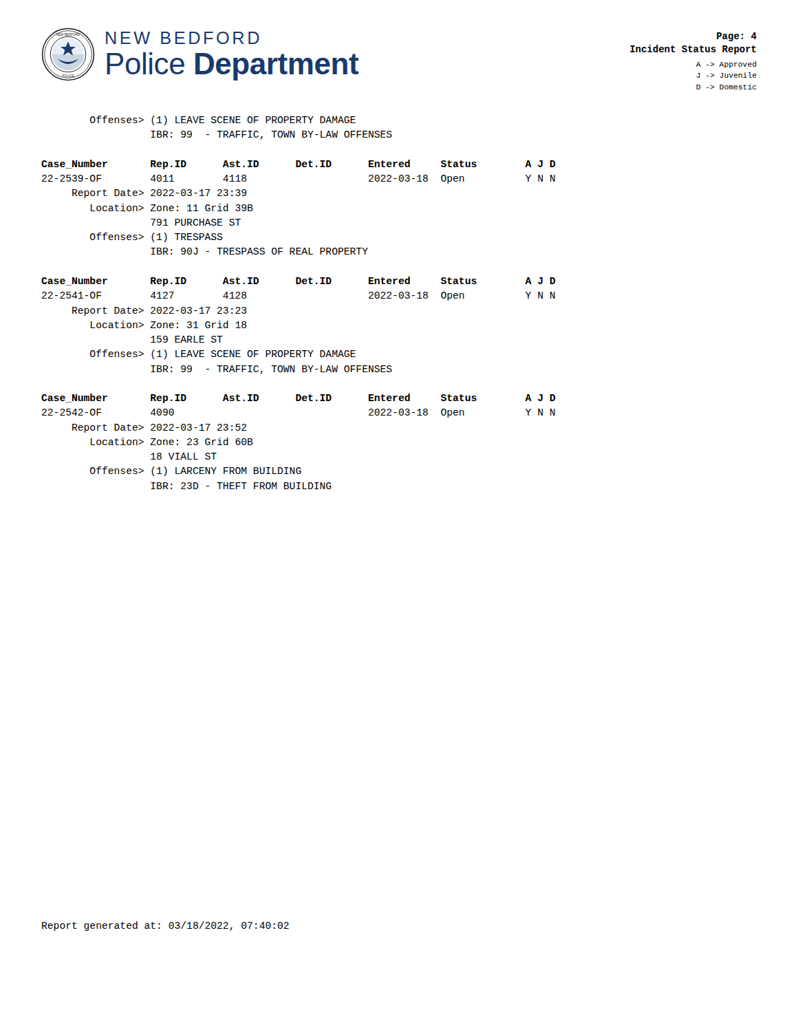NEW BEDFORD POLICE
NEW BEDFORD
Police Department
Page: 4
Incident Status Report
A -> Approved
J -> Juvenile
D -> Domestic
        Offenses> (1) LEAVE SCENE OF PROPERTY DAMAGE
                  IBR: 99  - TRAFFIC, TOWN BY-LAW OFFENSES

Case_Number       Rep.ID      Ast.ID      Det.ID      Entered     Status        A J D
22-2539-OF        4011        4118                    2022-03-18  Open          Y N N
     Report Date> 2022-03-17 23:39
        Location> Zone: 11 Grid 39B
                  791 PURCHASE ST
        Offenses> (1) TRESPASS
                  IBR: 90J - TRESPASS OF REAL PROPERTY

Case_Number       Rep.ID      Ast.ID      Det.ID      Entered     Status        A J D
22-2541-OF        4127        4128                    2022-03-18  Open          Y N N
     Report Date> 2022-03-17 23:23
        Location> Zone: 31 Grid 18
                  159 EARLE ST
        Offenses> (1) LEAVE SCENE OF PROPERTY DAMAGE
                  IBR: 99  - TRAFFIC, TOWN BY-LAW OFFENSES

Case_Number       Rep.ID      Ast.ID      Det.ID      Entered     Status        A J D
22-2542-OF        4090                                2022-03-18  Open          Y N N
     Report Date> 2022-03-17 23:52
        Location> Zone: 23 Grid 60B
                  18 VIALL ST
        Offenses> (1) LARCENY FROM BUILDING
                  IBR: 23D - THEFT FROM BUILDING
Report generated at: 03/18/2022, 07:40:02